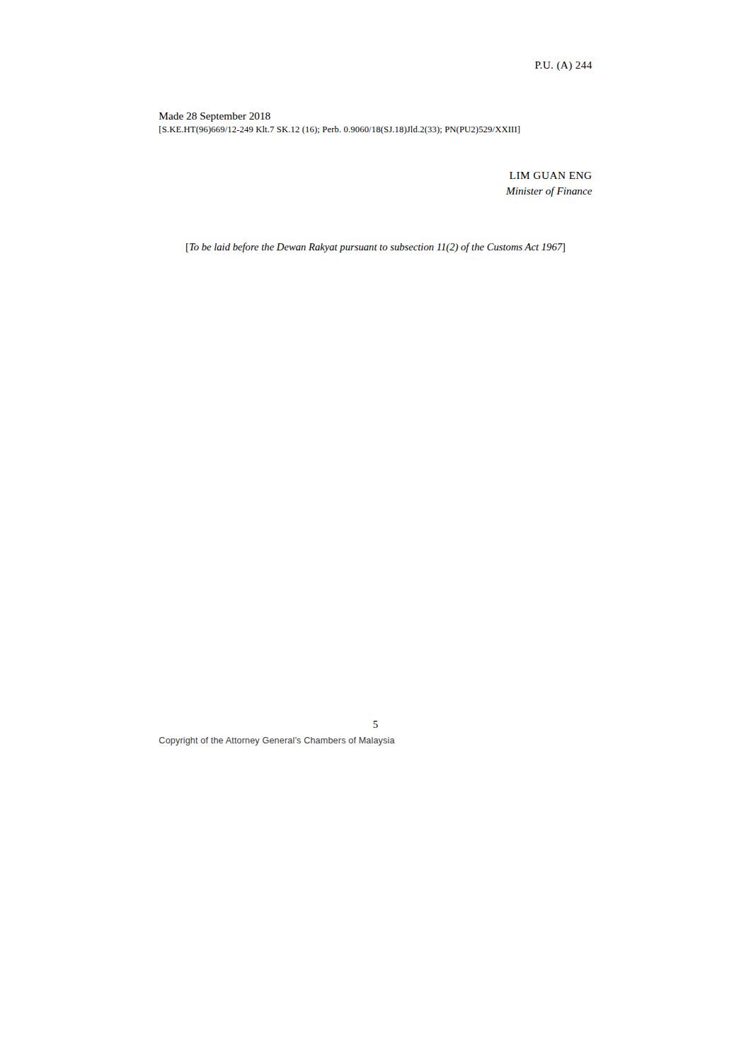P.U. (A) 244
Made 28 September 2018
[S.KE.HT(96)669/12-249 Klt.7 SK.12 (16); Perb. 0.9060/18(SJ.18)Jld.2(33); PN(PU2)529/XXIII]
LIM GUAN ENG
Minister of Finance
[To be laid before the Dewan Rakyat pursuant to subsection 11(2) of the Customs Act 1967]
5
Copyright of the Attorney General’s Chambers of Malaysia